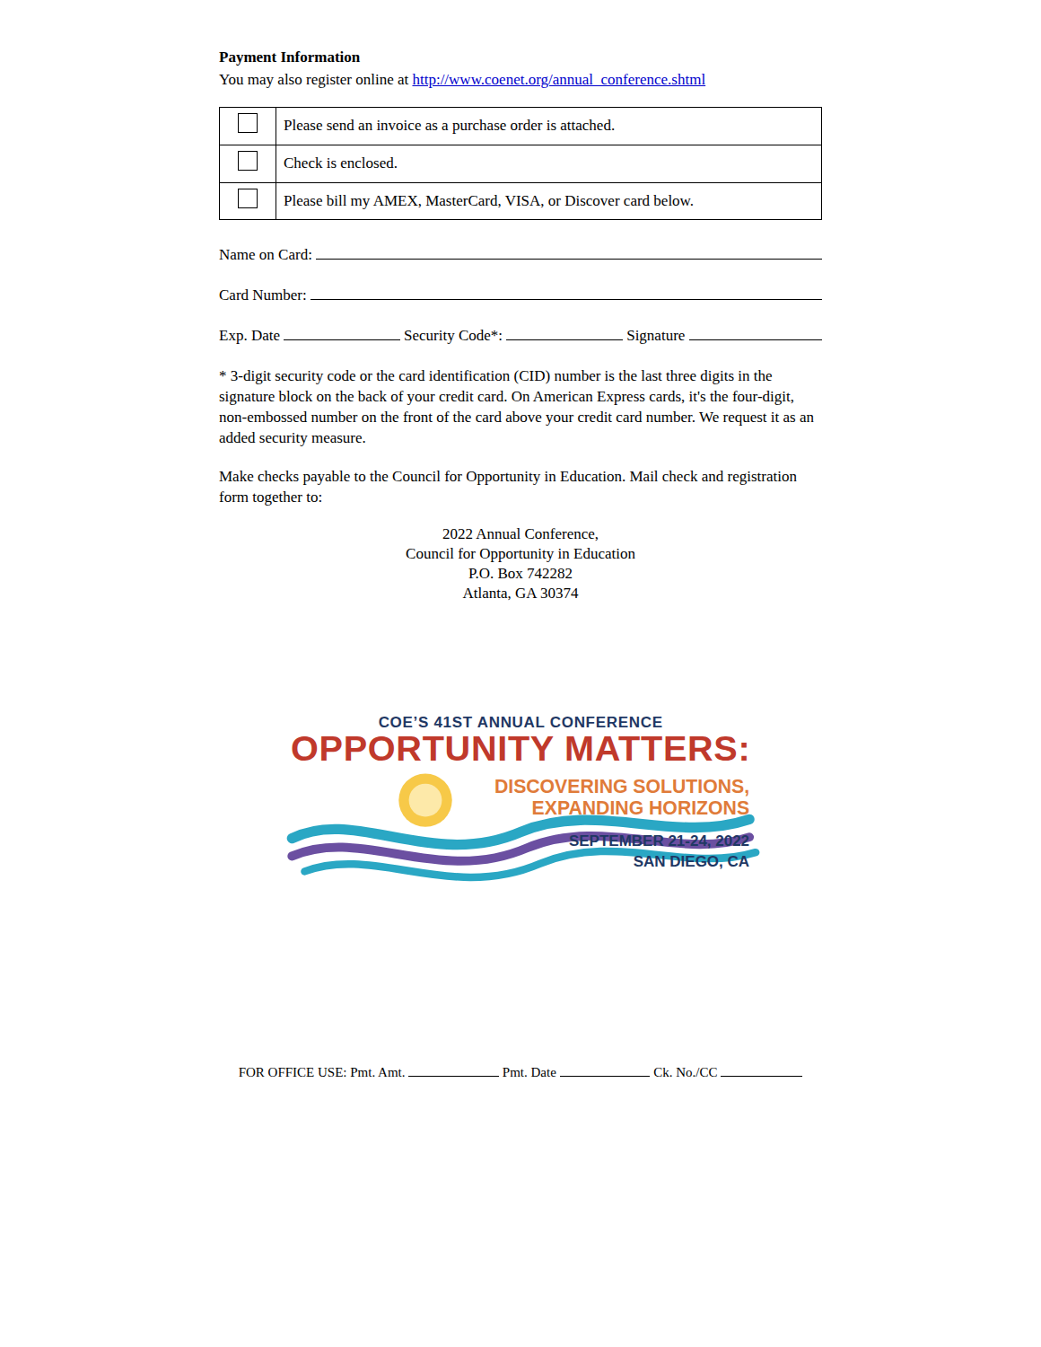Payment Information
You may also register online at http://www.coenet.org/annual_conference.shtml
| | Please send an invoice as a purchase order is attached. |
| | Check is enclosed. |
| | Please bill my AMEX, MasterCard, VISA, or Discover card below. |
Name on Card:
Card Number:
Exp. Date Security Code*: Signature
* 3-digit security code or the card identification (CID) number is the last three digits in the signature block on the back of your credit card. On American Express cards, it's the four-digit, non-embossed number on the front of the card above your credit card number. We request it as an added security measure.
Make checks payable to the Council for Opportunity in Education. Mail check and registration form together to:
2022 Annual Conference,
Council for Opportunity in Education
P.O. Box 742282
Atlanta, GA 30374
COE’S 41ST ANNUAL CONFERENCE OPPORTUNITY MATTERS: DISCOVERING SOLUTIONS, EXPANDING HORIZONS SEPTEMBER 21-24, 2022 SAN DIEGO, CA
FOR OFFICE USE: Pmt. Amt. Pmt. Date Ck. No./CC